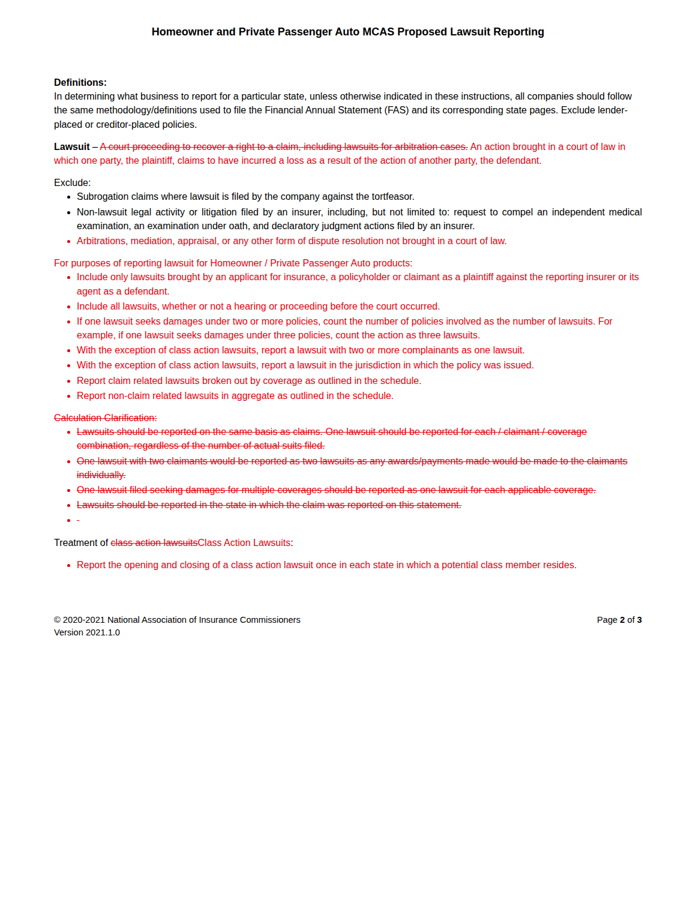Homeowner and Private Passenger Auto MCAS Proposed Lawsuit Reporting
Definitions:
In determining what business to report for a particular state, unless otherwise indicated in these instructions, all companies should follow the same methodology/definitions used to file the Financial Annual Statement (FAS) and its corresponding state pages. Exclude lender-placed or creditor-placed policies.
Lawsuit – A court proceeding to recover a right to a claim, including lawsuits for arbitration cases. An action brought in a court of law in which one party, the plaintiff, claims to have incurred a loss as a result of the action of another party, the defendant.
Exclude:
Subrogation claims where lawsuit is filed by the company against the tortfeasor.
Non-lawsuit legal activity or litigation filed by an insurer, including, but not limited to: request to compel an independent medical examination, an examination under oath, and declaratory judgment actions filed by an insurer.
Arbitrations, mediation, appraisal, or any other form of dispute resolution not brought in a court of law.
For purposes of reporting lawsuit for Homeowner / Private Passenger Auto products:
Include only lawsuits brought by an applicant for insurance, a policyholder or claimant as a plaintiff against the reporting insurer or its agent as a defendant.
Include all lawsuits, whether or not a hearing or proceeding before the court occurred.
If one lawsuit seeks damages under two or more policies, count the number of policies involved as the number of lawsuits. For example, if one lawsuit seeks damages under three policies, count the action as three lawsuits.
With the exception of class action lawsuits, report a lawsuit with two or more complainants as one lawsuit.
With the exception of class action lawsuits, report a lawsuit in the jurisdiction in which the policy was issued.
Report claim related lawsuits broken out by coverage as outlined in the schedule.
Report non-claim related lawsuits in aggregate as outlined in the schedule.
Calculation Clarification:
Lawsuits should be reported on the same basis as claims. One lawsuit should be reported for each / claimant / coverage combination, regardless of the number of actual suits filed.
One lawsuit with two claimants would be reported as two lawsuits as any awards/payments made would be made to the claimants individually.
One lawsuit filed seeking damages for multiple coverages should be reported as one lawsuit for each applicable coverage.
Lawsuits should be reported in the state in which the claim was reported on this statement.
Treatment of class action lawsuits Class Action Lawsuits:
Report the opening and closing of a class action lawsuit once in each state in which a potential class member resides.
© 2020-2021 National Association of Insurance Commissioners
Version 2021.1.0
Page 2 of 3